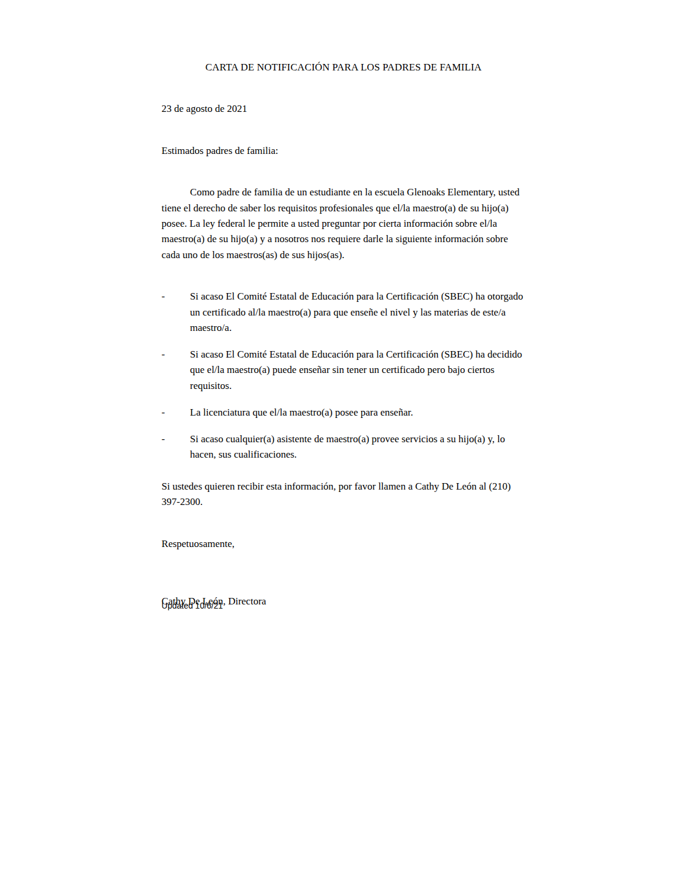CARTA DE NOTIFICACIÓN PARA LOS PADRES DE FAMILIA
23 de agosto de 2021
Estimados padres de familia:
Como padre de familia de un estudiante en la escuela Glenoaks Elementary, usted tiene el derecho de saber los requisitos profesionales que el/la maestro(a) de su hijo(a) posee. La ley federal le permite a usted preguntar por cierta información sobre el/la maestro(a) de su hijo(a) y a nosotros nos requiere darle la siguiente información sobre cada uno de los maestros(as) de sus hijos(as).
Si acaso El Comité Estatal de Educación para la Certificación (SBEC) ha otorgado un certificado al/la maestro(a) para que enseñe el nivel y las materias de este/a maestro/a.
Si acaso El Comité Estatal de Educación para la Certificación (SBEC) ha decidido que el/la maestro(a) puede enseñar sin tener un certificado pero bajo ciertos requisitos.
La licenciatura que el/la maestro(a) posee para enseñar.
Si acaso cualquier(a) asistente de maestro(a) provee servicios a su hijo(a) y, lo hacen, sus cualificaciones.
Si ustedes quieren recibir esta información, por favor llamen a Cathy De León al (210) 397-2300.
Respetuosamente,
Cathy De León, Directora
Updated 10/6/21